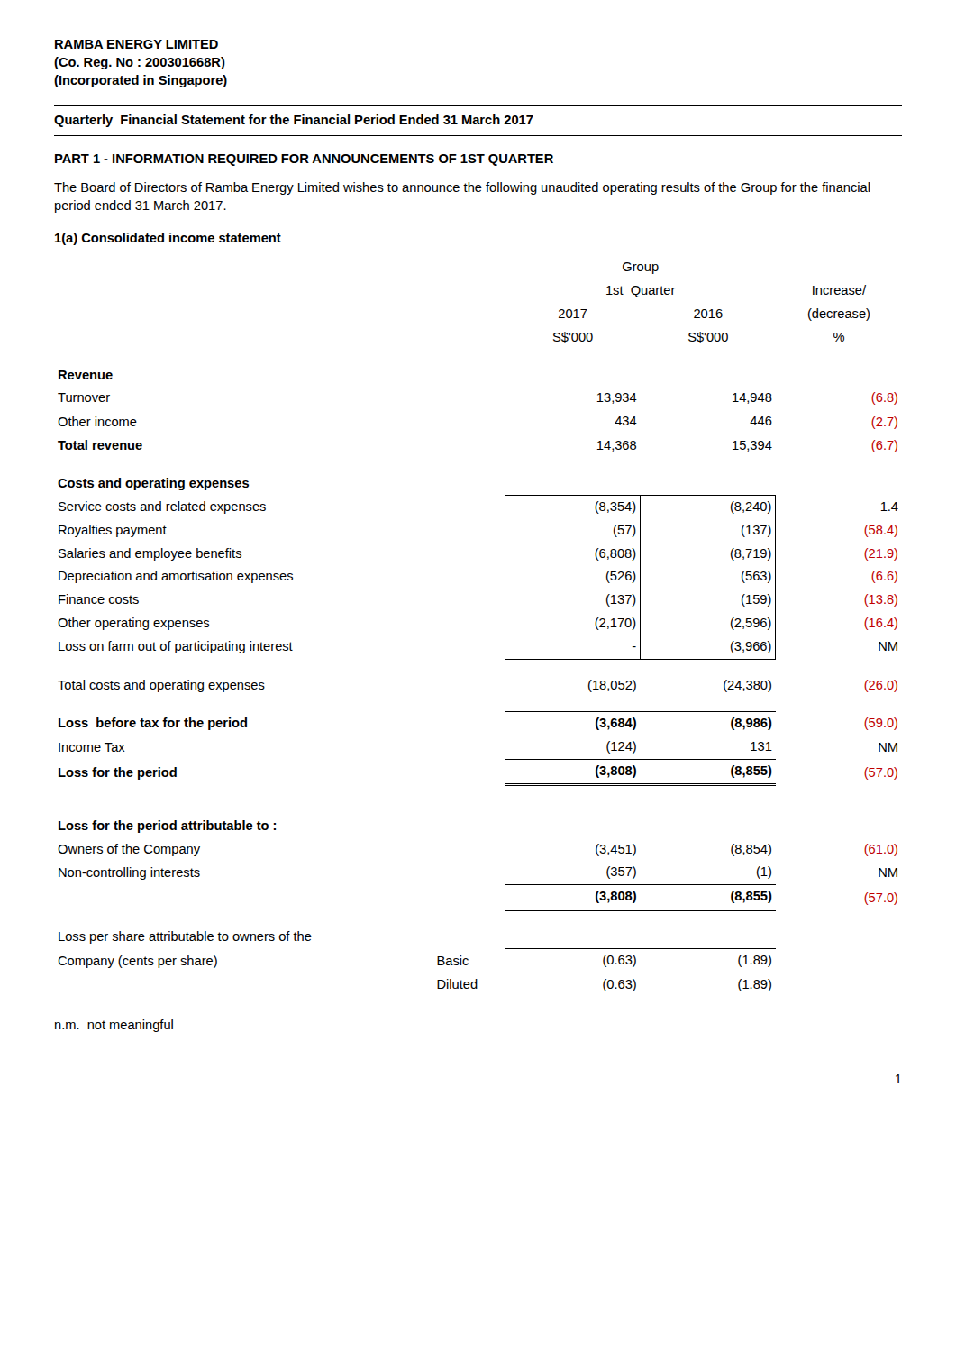RAMBA ENERGY LIMITED
(Co. Reg. No : 200301668R)
(Incorporated in Singapore)
Quarterly Financial Statement for the Financial Period Ended 31 March 2017
PART 1 - INFORMATION REQUIRED FOR ANNOUNCEMENTS OF 1ST QUARTER
The Board of Directors of Ramba Energy Limited wishes to announce the following unaudited operating results of the Group for the financial period ended 31 March 2017.
1(a) Consolidated income statement
| | | Group | |
| | | 1st Quarter | Increase/ |
| | | 2017 | 2016 | (decrease) |
| | | S$'000 | S$'000 | % |
| Revenue | | | | |
| Turnover | | 13,934 | 14,948 | (6.8) |
| Other income | | 434 | 446 | (2.7) |
| Total revenue | | 14,368 | 15,394 | (6.7) |
| Costs and operating expenses | | | | |
| Service costs and related expenses | | (8,354) | (8,240) | 1.4 |
| Royalties payment | | (57) | (137) | (58.4) |
| Salaries and employee benefits | | (6,808) | (8,719) | (21.9) |
| Depreciation and amortisation expenses | | (526) | (563) | (6.6) |
| Finance costs | | (137) | (159) | (13.8) |
| Other operating expenses | | (2,170) | (2,596) | (16.4) |
| Loss on farm out of participating interest | | - | (3,966) | NM |
| Total costs and operating expenses | | (18,052) | (24,380) | (26.0) |
| Loss before tax for the period | | (3,684) | (8,986) | (59.0) |
| Income Tax | | (124) | 131 | NM |
| Loss for the period | | (3,808) | (8,855) | (57.0) |
| Loss for the period attributable to : | | | | |
| Owners of the Company | | (3,451) | (8,854) | (61.0) |
| Non-controlling interests | | (357) | (1) | NM |
| | | (3,808) | (8,855) | (57.0) |
| Loss per share attributable to owners of the | | | | |
| Company (cents per share) | Basic | (0.63) | (1.89) | |
| | Diluted | (0.63) | (1.89) | |
n.m. not meaningful
1